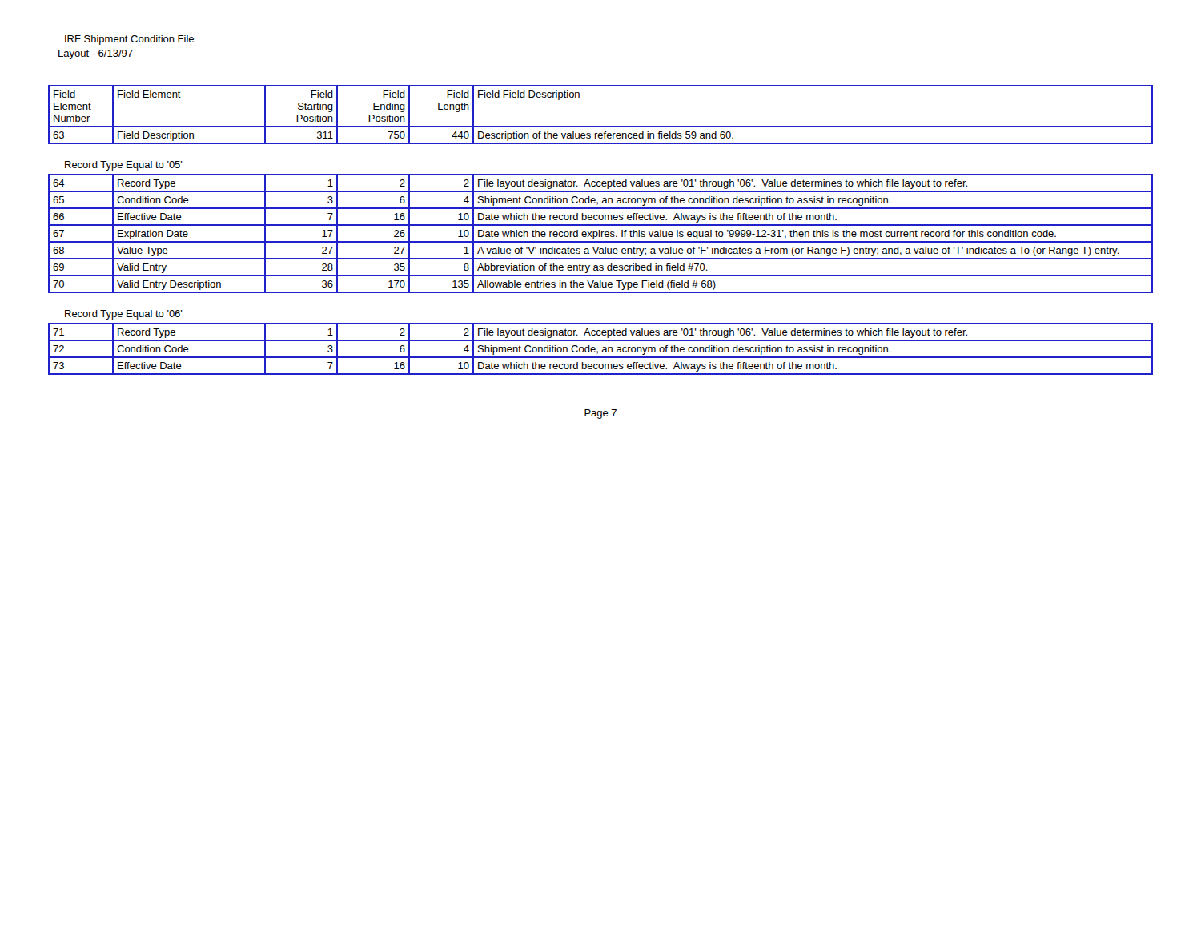IRF Shipment Condition File
Layout - 6/13/97
| Field Element Number | Field Element | Field Starting Position | Field Ending Position | Field Length | Field Field Description |
| --- | --- | --- | --- | --- | --- |
| 63 | Field Description | 311 | 750 | 440 | Description of the values referenced in fields 59 and 60. |
Record Type Equal to '05'
| 64 | Record Type | 1 | 2 | 2 | File layout designator. Accepted values are '01' through '06'. Value determines to which file layout to refer. |
| 65 | Condition Code | 3 | 6 | 4 | Shipment Condition Code, an acronym of the condition description to assist in recognition. |
| 66 | Effective Date | 7 | 16 | 10 | Date which the record becomes effective. Always is the fifteenth of the month. |
| 67 | Expiration Date | 17 | 26 | 10 | Date which the record expires. If this value is equal to '9999-12-31', then this is the most current record for this condition code. |
| 68 | Value Type | 27 | 27 | 1 | A value of 'V' indicates a Value entry; a value of 'F' indicates a From (or Range F) entry; and, a value of 'T' indicates a To (or Range T) entry. |
| 69 | Valid Entry | 28 | 35 | 8 | Abbreviation of the entry as described in field #70. |
| 70 | Valid Entry Description | 36 | 170 | 135 | Allowable entries in the Value Type Field (field # 68) |
Record Type Equal to '06'
| 71 | Record Type | 1 | 2 | 2 | File layout designator. Accepted values are '01' through '06'. Value determines to which file layout to refer. |
| 72 | Condition Code | 3 | 6 | 4 | Shipment Condition Code, an acronym of the condition description to assist in recognition. |
| 73 | Effective Date | 7 | 16 | 10 | Date which the record becomes effective. Always is the fifteenth of the month. |
Page 7